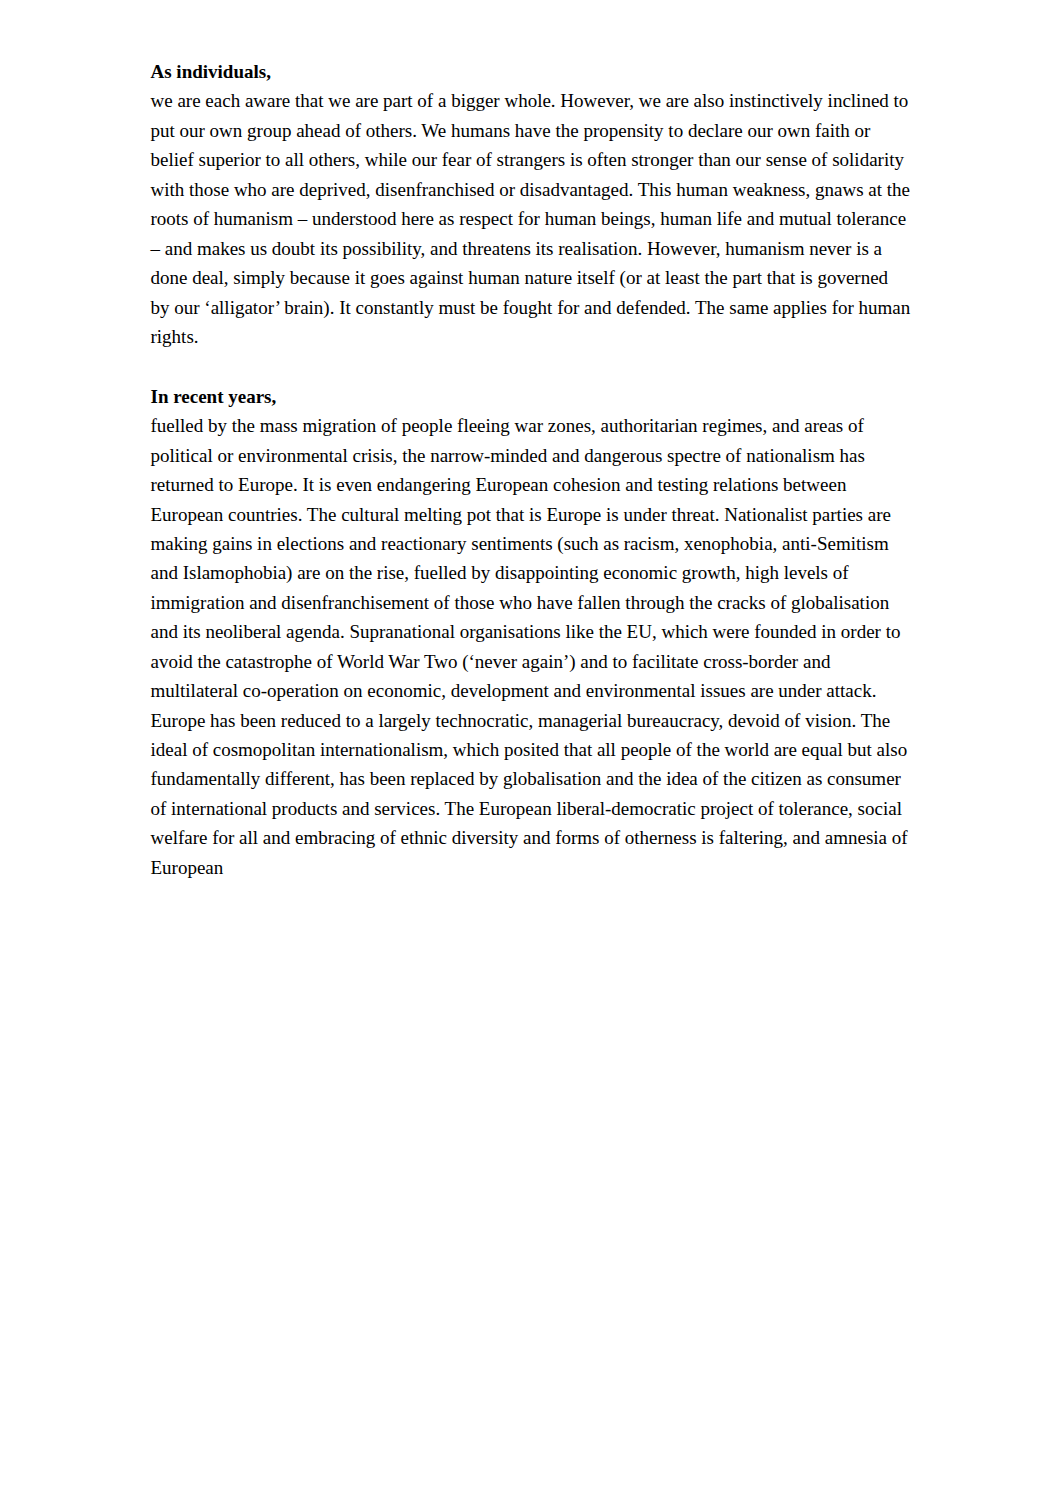As individuals,
we are each aware that we are part of a bigger whole. However, we are also instinctively inclined to put our own group ahead of others. We humans have the propensity to declare our own faith or belief superior to all others, while our fear of strangers is often stronger than our sense of solidarity with those who are deprived, disenfranchised or disadvantaged. This human weakness, gnaws at the roots of humanism – understood here as respect for human beings, human life and mutual tolerance – and makes us doubt its possibility, and threatens its realisation. However, humanism never is a done deal, simply because it goes against human nature itself (or at least the part that is governed by our ‘alligator’ brain). It constantly must be fought for and defended. The same applies for human rights.
In recent years,
fuelled by the mass migration of people fleeing war zones, authoritarian regimes, and areas of political or environmental crisis, the narrow-minded and dangerous spectre of nationalism has returned to Europe. It is even endangering European cohesion and testing relations between European countries. The cultural melting pot that is Europe is under threat. Nationalist parties are making gains in elections and reactionary sentiments (such as racism, xenophobia, anti-Semitism and Islamophobia) are on the rise, fuelled by disappointing economic growth, high levels of immigration and disenfranchisement of those who have fallen through the cracks of globalisation and its neoliberal agenda. Supranational organisations like the EU, which were founded in order to avoid the catastrophe of World War Two (‘never again’) and to facilitate cross-border and multilateral co-operation on economic, development and environmental issues are under attack. Europe has been reduced to a largely technocratic, managerial bureaucracy, devoid of vision. The ideal of cosmopolitan internationalism, which posited that all people of the world are equal but also fundamentally different, has been replaced by globalisation and the idea of the citizen as consumer of international products and services. The European liberal-democratic project of tolerance, social welfare for all and embracing of ethnic diversity and forms of otherness is faltering, and amnesia of European